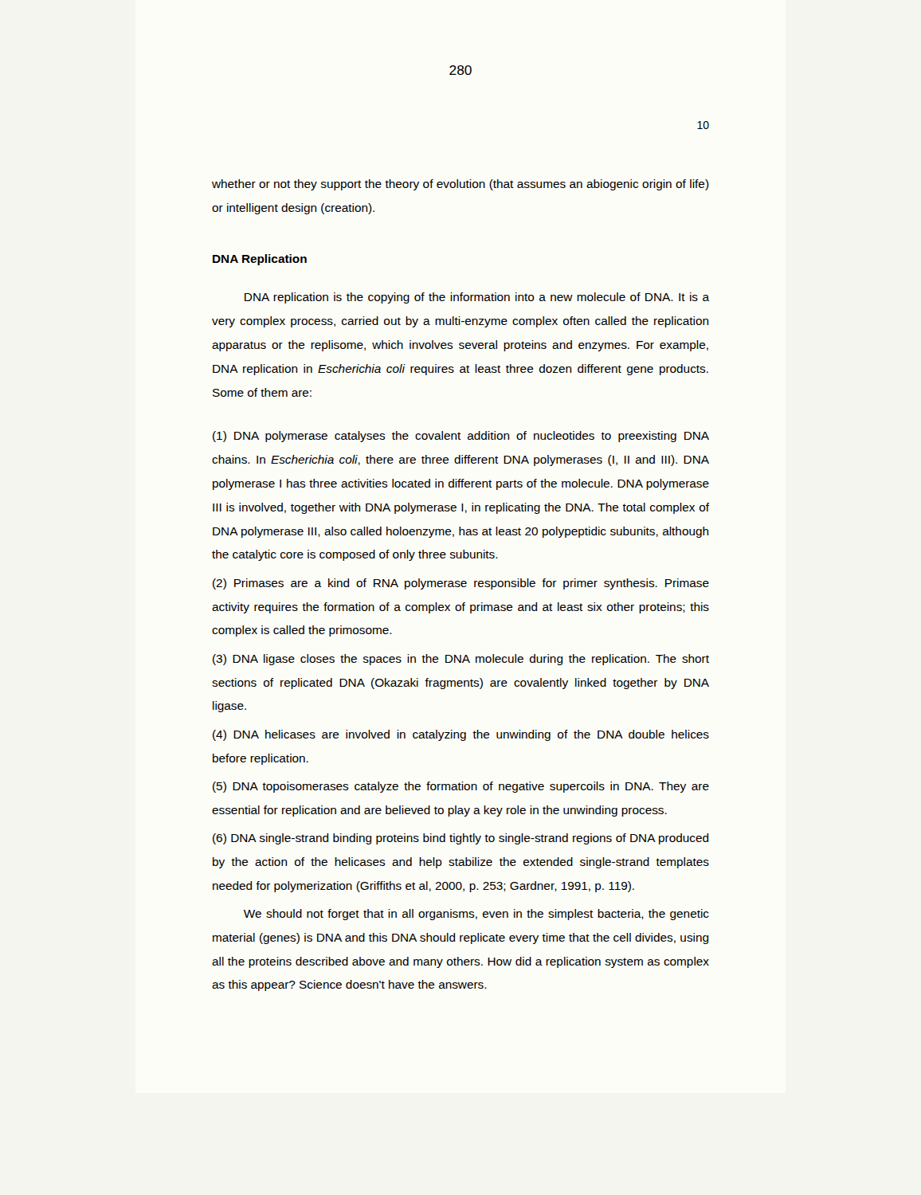280
10
whether or not they support the theory of evolution (that assumes an abiogenic origin of life) or intelligent design (creation).
DNA Replication
DNA replication is the copying of the information into a new molecule of DNA. It is a very complex process, carried out by a multi-enzyme complex often called the replication apparatus or the replisome, which involves several proteins and enzymes. For example, DNA replication in Escherichia coli requires at least three dozen different gene products. Some of them are:
(1) DNA polymerase catalyses the covalent addition of nucleotides to preexisting DNA chains. In Escherichia coli, there are three different DNA polymerases (I, II and III). DNA polymerase I has three activities located in different parts of the molecule. DNA polymerase III is involved, together with DNA polymerase I, in replicating the DNA. The total complex of DNA polymerase III, also called holoenzyme, has at least 20 polypeptidic subunits, although the catalytic core is composed of only three subunits.
(2) Primases are a kind of RNA polymerase responsible for primer synthesis. Primase activity requires the formation of a complex of primase and at least six other proteins; this complex is called the primosome.
(3) DNA ligase closes the spaces in the DNA molecule during the replication. The short sections of replicated DNA (Okazaki fragments) are covalently linked together by DNA ligase.
(4) DNA helicases are involved in catalyzing the unwinding of the DNA double helices before replication.
(5) DNA topoisomerases catalyze the formation of negative supercoils in DNA. They are essential for replication and are believed to play a key role in the unwinding process.
(6) DNA single-strand binding proteins bind tightly to single-strand regions of DNA produced by the action of the helicases and help stabilize the extended single-strand templates needed for polymerization (Griffiths et al, 2000, p. 253; Gardner, 1991, p. 119).
We should not forget that in all organisms, even in the simplest bacteria, the genetic material (genes) is DNA and this DNA should replicate every time that the cell divides, using all the proteins described above and many others. How did a replication system as complex as this appear? Science doesn't have the answers.